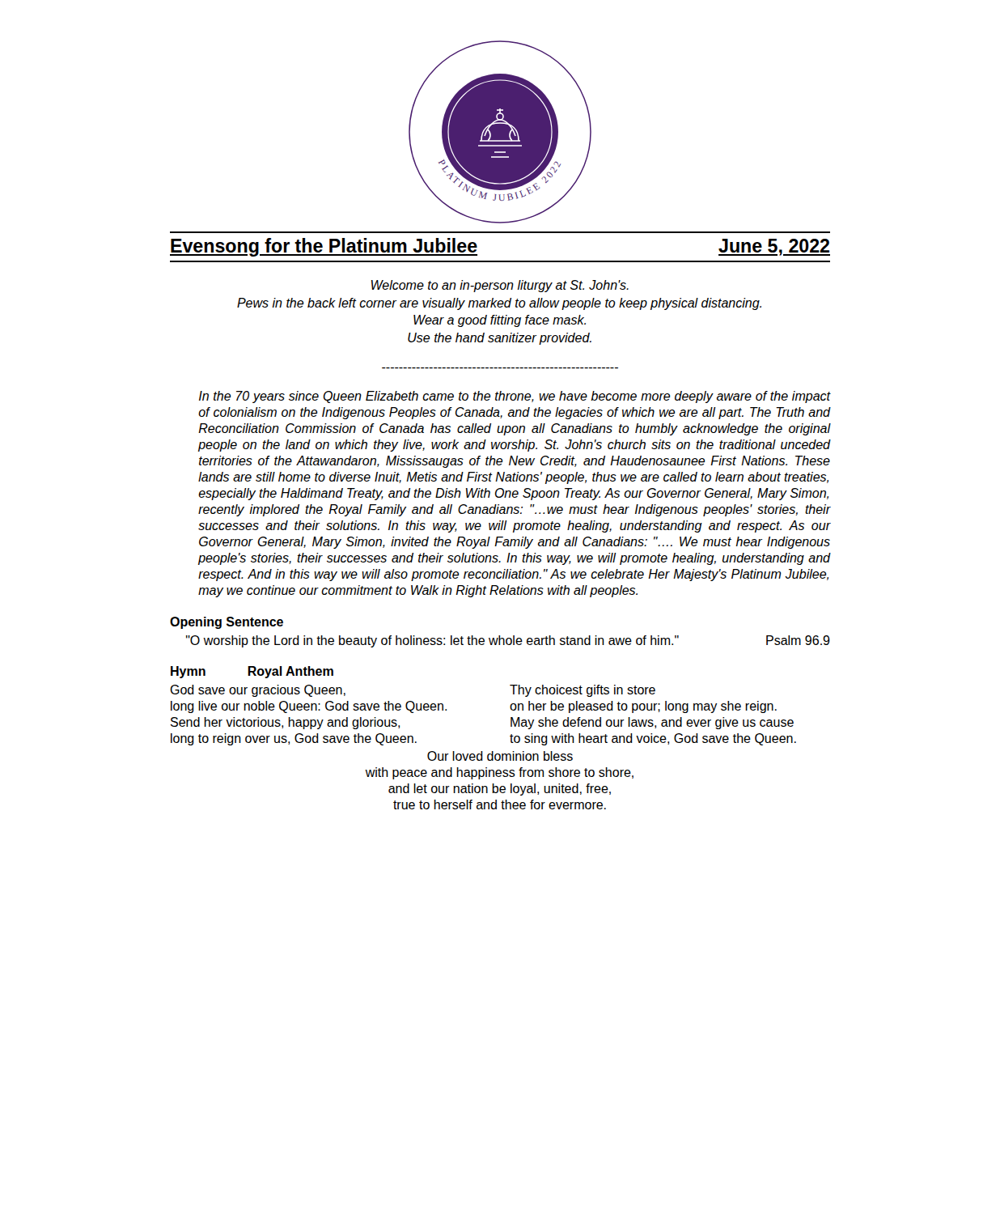THE QUEEN'S PLATINUM JUBILEE 2022
Evensong for the Platinum Jubilee June 5, 2022
Welcome to an in-person liturgy at St. John's.
Pews in the back left corner are visually marked to allow people to keep physical distancing.
Wear a good fitting face mask.
Use the hand sanitizer provided.
-------------------------------------------------------
In the 70 years since Queen Elizabeth came to the throne, we have become more deeply aware of the impact of colonialism on the Indigenous Peoples of Canada, and the legacies of which we are all part. The Truth and Reconciliation Commission of Canada has called upon all Canadians to humbly acknowledge the original people on the land on which they live, work and worship. St. John's church sits on the traditional unceded territories of the Attawandaron, Mississaugas of the New Credit, and Haudenosaunee First Nations. These lands are still home to diverse Inuit, Metis and First Nations' people, thus we are called to learn about treaties, especially the Haldimand Treaty, and the Dish With One Spoon Treaty. As our Governor General, Mary Simon, recently implored the Royal Family and all Canadians: "…we must hear Indigenous peoples' stories, their successes and their solutions. In this way, we will promote healing, understanding and respect. As our Governor General, Mary Simon, invited the Royal Family and all Canadians: "…. We must hear Indigenous people's stories, their successes and their solutions. In this way, we will promote healing, understanding and respect. And in this way we will also promote reconciliation." As we celebrate Her Majesty's Platinum Jubilee, may we continue our commitment to Walk in Right Relations with all peoples.
Opening Sentence
"O worship the Lord in the beauty of holiness: let the whole earth stand in awe of him." Psalm 96.9
Hymn Royal Anthem
God save our gracious Queen,
long live our noble Queen: God save the Queen.
Send her victorious, happy and glorious,
long to reign over us, God save the Queen.
Thy choicest gifts in store
on her be pleased to pour; long may she reign.
May she defend our laws, and ever give us cause
to sing with heart and voice, God save the Queen.
Our loved dominion bless
with peace and happiness from shore to shore,
and let our nation be loyal, united, free,
true to herself and thee for evermore.